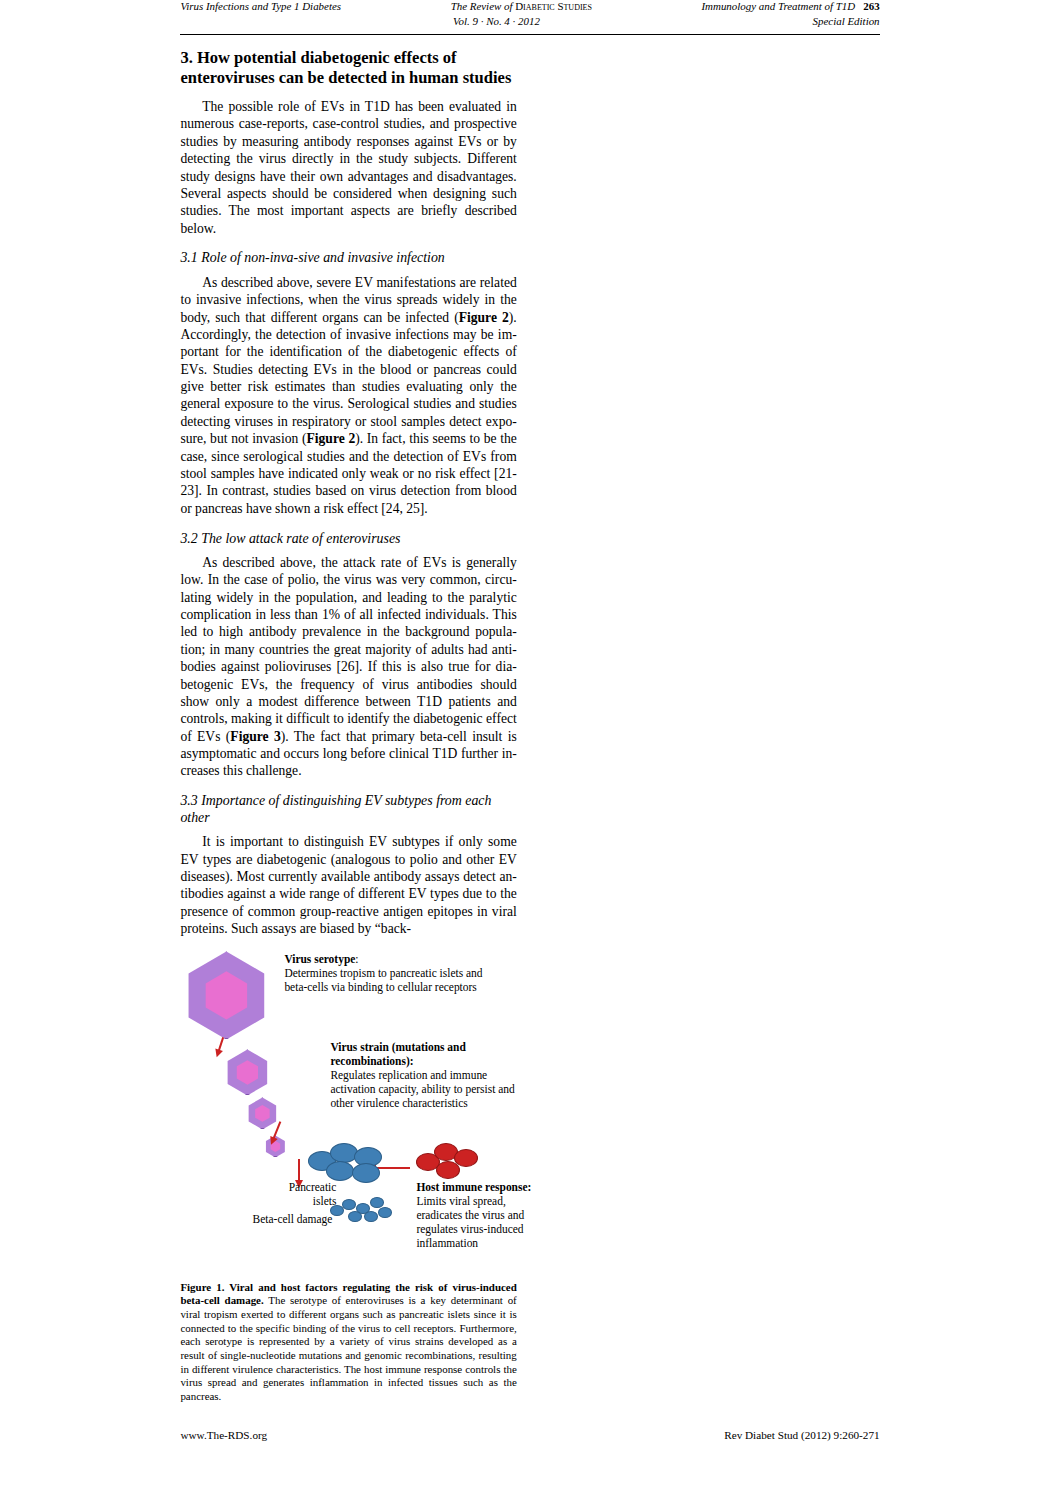Virus Infections and Type 1 Diabetes
The Review of Diabetic Studies
Immunology and Treatment of T1D 263
Vol. 9 · No. 4 · 2012
Special Edition
3. How potential diabetogenic effects of enteroviruses can be detected in human studies
The possible role of EVs in T1D has been evaluated in numerous case-reports, case-control studies, and prospective studies by measuring antibody responses against EVs or by detecting the virus directly in the study subjects. Different study designs have their own advantages and disadvantages. Several aspects should be considered when designing such studies. The most important aspects are briefly described below.
3.1 Role of non-inva-sive and invasive infection
As described above, severe EV manifestations are related to invasive infections, when the virus spreads widely in the body, such that different organs can be infected (Figure 2). Accordingly, the detection of invasive infections may be important for the identification of the diabetogenic effects of EVs. Studies detecting EVs in the blood or pancreas could give better risk estimates than studies evaluating only the general exposure to the virus. Serological studies and studies detecting viruses in respiratory or stool samples detect exposure, but not invasion (Figure 2). In fact, this seems to be the case, since serological studies and the detection of EVs from stool samples have indicated only weak or no risk effect [21-23]. In contrast, studies based on virus detection from blood or pancreas have shown a risk effect [24, 25].
3.2 The low attack rate of enteroviruses
As described above, the attack rate of EVs is generally low. In the case of polio, the virus was very common, circulating widely in the population, and leading to the paralytic complication in less than 1% of all infected individuals. This led to high antibody prevalence in the background population; in many countries the great majority of adults had antibodies against polioviruses [26]. If this is also true for diabetogenic EVs, the frequency of virus antibodies should show only a modest difference between T1D patients and controls, making it difficult to identify the diabetogenic effect of EVs (Figure 3). The fact that primary beta-cell insult is asymptomatic and occurs long before clinical T1D further increases this challenge.
3.3 Importance of distinguishing EV subtypes from each other
It is important to distinguish EV subtypes if only some EV types are diabetogenic (analogous to polio and other EV diseases). Most currently available antibody assays detect antibodies against a wide range of different EV types due to the presence of common group-reactive antigen epitopes in viral proteins. Such assays are biased by “back-
Virus serotype:
Determines tropism to pancreatic islets and beta-cells via binding to cellular receptors
Virus strain (mutations and recombinations):
Regulates replication and immune activation capacity, ability to persist and other virulence characteristics
Pancreatic islets
Host immune response:
Limits viral spread, eradicates the virus and regulates virus-induced inflammation
Beta-cell damage
Figure 1. Viral and host factors regulating the risk of virus-induced beta-cell damage. The serotype of enteroviruses is a key determinant of viral tropism exerted to different organs such as pancreatic islets since it is connected to the specific binding of the virus to cell receptors. Furthermore, each serotype is represented by a variety of virus strains developed as a result of single-nucleotide mutations and genomic recombinations, resulting in different virulence characteristics. The host immune response controls the virus spread and generates inflammation in infected tissues such as the pancreas.
www.The-RDS.org
Rev Diabet Stud (2012) 9:260-271